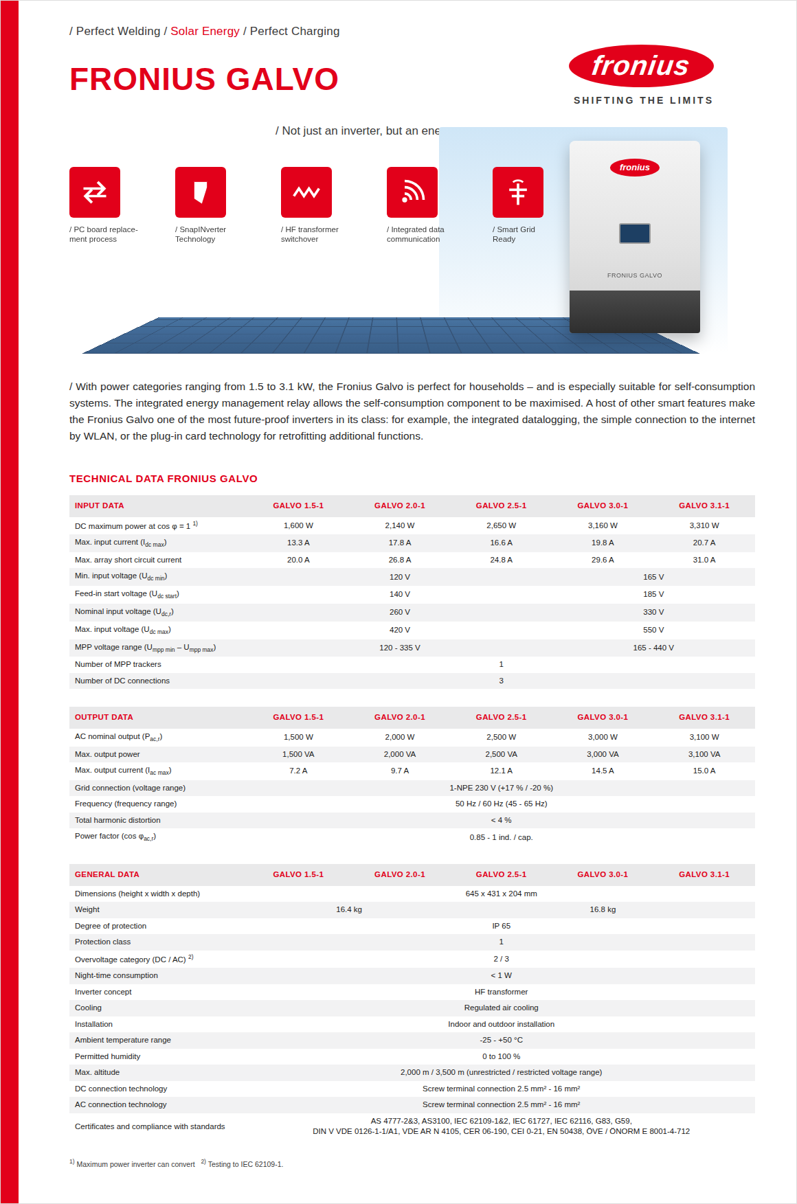/ Perfect Welding / Solar Energy / Perfect Charging
fronius
SHIFTING THE LIMITS
FRONIUS GALVO
/ Not just an inverter, but an energy management system.
fronius
FRONIUS GALVO
/ PC board replace-
ment process
/ SnapINverter
Technology
/ HF transformer
switchover
/ Integrated data
communication
/ Smart Grid
Ready
/ With power categories ranging from 1.5 to 3.1 kW, the Fronius Galvo is perfect for households – and is especially suitable for self-consumption systems. The integrated energy management relay allows the self-consumption component to be maximised. A host of other smart features make the Fronius Galvo one of the most future-proof inverters in its class: for example, the integrated datalogging, the simple connection to the internet by WLAN, or the plug-in card technology for retrofitting additional functions.
Technical data Fronius Galvo
Input data
| Input data | Galvo 1.5-1 | Galvo 2.0-1 | Galvo 2.5-1 | Galvo 3.0-1 | Galvo 3.1-1 |
| --- | --- | --- | --- | --- | --- |
| DC maximum power at cos φ = 1 1) | 1,600 W | 2,140 W | 2,650 W | 3,160 W | 3,310 W |
| Max. input current (I dc max ) | 13.3 A | 17.8 A | 16.6 A | 19.8 A | 20.7 A |
| Max. array short circuit current | 20.0 A | 26.8 A | 24.8 A | 29.6 A | 31.0 A |
| Min. input voltage (U dc min ) | 120 V | 165 V |
| Feed-in start voltage (U dc start ) | 140 V | 185 V |
| Nominal input voltage (U dc,r ) | 260 V | 330 V |
| Max. input voltage (U dc max ) | 420 V | 550 V |
| MPP voltage range (U mpp min – U mpp max ) | 120 - 335 V | 165 - 440 V |
| Number of MPP trackers | 1 |
| Number of DC connections | 3 |
Output data
| Output data | Galvo 1.5-1 | Galvo 2.0-1 | Galvo 2.5-1 | Galvo 3.0-1 | Galvo 3.1-1 |
| --- | --- | --- | --- | --- | --- |
| AC nominal output (P ac,r ) | 1,500 W | 2,000 W | 2,500 W | 3,000 W | 3,100 W |
| Max. output power | 1,500 VA | 2,000 VA | 2,500 VA | 3,000 VA | 3,100 VA |
| Max. output current (I ac max ) | 7.2 A | 9.7 A | 12.1 A | 14.5 A | 15.0 A |
| Grid connection (voltage range) | 1-NPE 230 V (+17 % / -20 %) |
| Frequency (frequency range) | 50 Hz / 60 Hz (45 - 65 Hz) |
| Total harmonic distortion | < 4 % |
| Power factor (cos φ ac,r ) | 0.85 - 1 ind. / cap. |
General data
| General data | Galvo 1.5-1 | Galvo 2.0-1 | Galvo 2.5-1 | Galvo 3.0-1 | Galvo 3.1-1 |
| --- | --- | --- | --- | --- | --- |
| Dimensions (height x width x depth) | 645 x 431 x 204 mm |
| Weight | 16.4 kg | 16.8 kg |
| Degree of protection | IP 65 |
| Protection class | 1 |
| Overvoltage category (DC / AC) 2) | 2 / 3 |
| Night-time consumption | < 1 W |
| Inverter concept | HF transformer |
| Cooling | Regulated air cooling |
| Installation | Indoor and outdoor installation |
| Ambient temperature range | -25 - +50 °C |
| Permitted humidity | 0 to 100 % |
| Max. altitude | 2,000 m / 3,500 m (unrestricted / restricted voltage range) |
| DC connection technology | Screw terminal connection 2.5 mm² - 16 mm² |
| AC connection technology | Screw terminal connection 2.5 mm² - 16 mm² |
| Certificates and compliance with standards | AS 4777-2&3, AS3100, IEC 62109-1&2, IEC 61727, IEC 62116, G83, G59, DIN V VDE 0126-1-1/A1, VDE AR N 4105, CER 06-190, CEI 0-21, EN 50438, ÖVE / ÖNORM E 8001-4-712 |
1) Maximum power inverter can convert 2) Testing to IEC 62109-1.